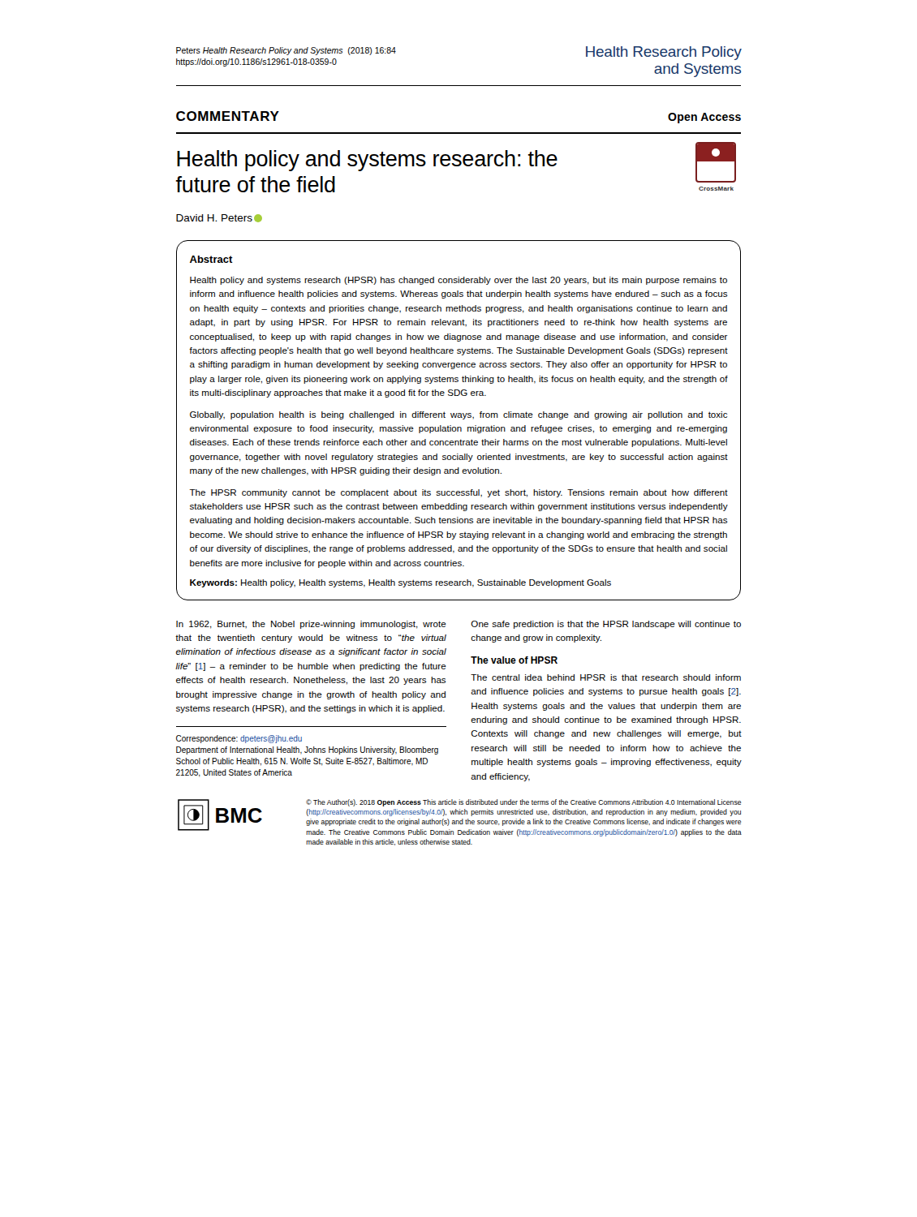Peters Health Research Policy and Systems (2018) 16:84
https://doi.org/10.1186/s12961-018-0359-0
Health Research Policy
and Systems
Commentary
Open Access
CrossMark
Health policy and systems research: the
future of the field
David H. Peters
Abstract
Health policy and systems research (HPSR) has changed considerably over the last 20 years, but its main purpose remains to inform and influence health policies and systems. Whereas goals that underpin health systems have endured – such as a focus on health equity – contexts and priorities change, research methods progress, and health organisations continue to learn and adapt, in part by using HPSR. For HPSR to remain relevant, its practitioners need to re-think how health systems are conceptualised, to keep up with rapid changes in how we diagnose and manage disease and use information, and consider factors affecting people's health that go well beyond healthcare systems. The Sustainable Development Goals (SDGs) represent a shifting paradigm in human development by seeking convergence across sectors. They also offer an opportunity for HPSR to play a larger role, given its pioneering work on applying systems thinking to health, its focus on health equity, and the strength of its multi-disciplinary approaches that make it a good fit for the SDG era.
Globally, population health is being challenged in different ways, from climate change and growing air pollution and toxic environmental exposure to food insecurity, massive population migration and refugee crises, to emerging and re-emerging diseases. Each of these trends reinforce each other and concentrate their harms on the most vulnerable populations. Multi-level governance, together with novel regulatory strategies and socially oriented investments, are key to successful action against many of the new challenges, with HPSR guiding their design and evolution.
The HPSR community cannot be complacent about its successful, yet short, history. Tensions remain about how different stakeholders use HPSR such as the contrast between embedding research within government institutions versus independently evaluating and holding decision-makers accountable. Such tensions are inevitable in the boundary-spanning field that HPSR has become. We should strive to enhance the influence of HPSR by staying relevant in a changing world and embracing the strength of our diversity of disciplines, the range of problems addressed, and the opportunity of the SDGs to ensure that health and social benefits are more inclusive for people within and across countries.
Keywords: Health policy, Health systems, Health systems research, Sustainable Development Goals
In 1962, Burnet, the Nobel prize-winning immunologist, wrote that the twentieth century would be witness to “the virtual elimination of infectious disease as a significant factor in social life” [1] – a reminder to be humble when predicting the future effects of health research. Nonetheless, the last 20 years has brought impressive change in the growth of health policy and systems research (HPSR), and the settings in which it is applied.
Correspondence: dpeters@jhu.edu
Department of International Health, Johns Hopkins University, Bloomberg School of Public Health, 615 N. Wolfe St, Suite E-8527, Baltimore, MD 21205, United States of America
One safe prediction is that the HPSR landscape will continue to change and grow in complexity.
The value of HPSR
The central idea behind HPSR is that research should inform and influence policies and systems to pursue health goals [2]. Health systems goals and the values that underpin them are enduring and should continue to be examined through HPSR. Contexts will change and new challenges will emerge, but research will still be needed to inform how to achieve the multiple health systems goals – improving effectiveness, equity and efficiency,
BMC
© The Author(s). 2018 Open Access This article is distributed under the terms of the Creative Commons Attribution 4.0 International License (http://creativecommons.org/licenses/by/4.0/), which permits unrestricted use, distribution, and reproduction in any medium, provided you give appropriate credit to the original author(s) and the source, provide a link to the Creative Commons license, and indicate if changes were made. The Creative Commons Public Domain Dedication waiver (http://creativecommons.org/publicdomain/zero/1.0/) applies to the data made available in this article, unless otherwise stated.